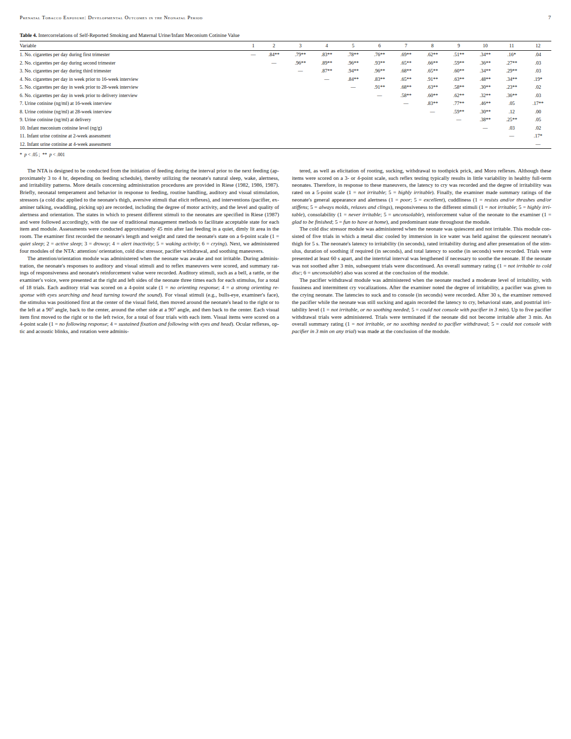Prenatal Tobacco Exposure: Developmental Outcomes in the Neonatal Period
7
Table 4. Intercorrelations of Self-Reported Smoking and Maternal Urine/Infant Meconium Cotinine Value
| Variable | 1 | 2 | 3 | 4 | 5 | 6 | 7 | 8 | 9 | 10 | 11 | 12 |
| --- | --- | --- | --- | --- | --- | --- | --- | --- | --- | --- | --- | --- |
| 1. No. cigarettes per day during first trimester | — | .84** | .79** | .83** | .78** | .76** | .69** | .62** | .51** | .34** | .16* | .04 |
| 2. No. cigarettes per day during second trimester | | — | .96** | .89** | .96** | .93** | .65** | .66** | .59** | .36** | .27** | .03 |
| 3. No. cigarettes per day during third trimester | | | — | .87** | .94** | .96** | .68** | .65** | .60** | .34** | .29** | .03 |
| 4. No. cigarettes per day in week prior to 16-week interview | | | | — | .84** | .83** | .65** | .91** | .63** | .48** | .34** | .19* |
| 5. No. cigarettes per day in week prior to 28-week interview | | | | | — | .91** | .68** | .63** | .58** | .30** | .23** | .02 |
| 6. No. cigarettes per day in week prior to delivery interview | | | | | | — | .58** | .60** | .62** | .32** | .36** | .03 |
| 7. Urine cotinine (ng/ml) at 16-week interview | | | | | | | — | .83** | .77** | .46** | .05 | .17** |
| 8. Urine cotinine (ng/ml) at 28-week interview | | | | | | | | — | .59** | .30** | .12 | .00 |
| 9. Urine cotinine (ng/ml) at delivery | | | | | | | | | — | .38** | .25** | .05 |
| 10. Infant meconium cotinine level (ng/g) | | | | | | | | | | — | .03 | .02 |
| 11. Infant urine cotinine at 2-week assessment | | | | | | | | | | | — | .17* |
| 12. Infant urine cotinine at 4-week assessment | | | | | | | | | | | | — |
* p < .05 ; ** p < .001
The NTA is designed to be conducted from the initiation of feeding during the interval prior to the next feeding (approximately 3 to 4 hr, depending on feeding schedule), thereby utilizing the neonate's natural sleep, wake, alertness, and irritability patterns. More details concerning administration procedures are provided in Riese (1982, 1986, 1987). Briefly, neonatal temperament and behavior in response to feeding, routine handling, auditory and visual stimulation, stressors (a cold disc applied to the neonate's thigh, aversive stimuli that elicit reflexes), and interventions (pacifier, examiner talking, swaddling, picking up) are recorded, including the degree of motor activity, and the level and quality of alertness and orientation. The states in which to present different stimuli to the neonates are specified in Riese (1987) and were followed accordingly, with the use of traditional management methods to facilitate acceptable state for each item and module. Assessments were conducted approximately 45 min after last feeding in a quiet, dimly lit area in the room. The examiner first recorded the neonate's length and weight and rated the neonate's state on a 6-point scale (1 = quiet sleep; 2 = active sleep; 3 = drowsy; 4 = alert inactivity; 5 = waking activity; 6 = crying). Next, we administered four modules of the NTA: attention/ orientation, cold disc stressor, pacifier withdrawal, and soothing maneuvers.
The attention/orientation module was administered when the neonate was awake and not irritable. During administration, the neonate's responses to auditory and visual stimuli and to reflex maneuvers were scored, and summary ratings of responsiveness and neonate's reinforcement value were recorded. Auditory stimuli, such as a bell, a rattle, or the examiner's voice, were presented at the right and left sides of the neonate three times each for each stimulus, for a total of 18 trials. Each auditory trial was scored on a 4-point scale (1 = no orienting response; 4 = a strong orienting response with eyes searching and head turning toward the sound). For visual stimuli (e.g., bulls-eye, examiner's face), the stimulus was positioned first at the center of the visual field, then moved around the neonate's head to the right or to the left at a 90° angle, back to the center, around the other side at a 90° angle, and then back to the center. Each visual item first moved to the right or to the left twice, for a total of four trials with each item. Visual items were scored on a 4-point scale (1 = no following response; 4 = sustained fixation and following with eyes and head). Ocular reflexes, optic and acoustic blinks, and rotation were adminis-
tered, as well as elicitation of rooting, sucking, withdrawal to toothpick prick, and Moro reflexes. Although these items were scored on a 3- or 4-point scale, such reflex testing typically results in little variability in healthy full-term neonates. Therefore, in response to these maneuvers, the latency to cry was recorded and the degree of irritability was rated on a 5-point scale (1 = not irritable; 5 = highly irritable). Finally, the examiner made summary ratings of the neonate's general appearance and alertness (1 = poor; 5 = excellent), cuddliness (1 = resists and/or thrashes and/or stiffens; 5 = always molds, relaxes and clings), responsiveness to the different stimuli (1 = not irritable; 5 = highly irritable), consolability (1 = never irritable; 5 = unconsolable), reinforcement value of the neonate to the examiner (1 = glad to be finished; 5 = fun to have at home), and predominant state throughout the module.
The cold disc stressor module was administered when the neonate was quiescent and not irritable. This module consisted of five trials in which a metal disc cooled by immersion in ice water was held against the quiescent neonate's thigh for 5 s. The neonate's latency to irritability (in seconds), rated irritability during and after presentation of the stimulus, duration of soothing if required (in seconds), and total latency to soothe (in seconds) were recorded. Trials were presented at least 60 s apart, and the intertrial interval was lengthened if necessary to soothe the neonate. If the neonate was not soothed after 3 min, subsequent trials were discontinued. An overall summary rating (1 = not irritable to cold disc; 6 = unconsolable) also was scored at the conclusion of the module.
The pacifier withdrawal module was administered when the neonate reached a moderate level of irritability, with fussiness and intermittent cry vocalizations. After the examiner noted the degree of irritability, a pacifier was given to the crying neonate. The latencies to suck and to console (in seconds) were recorded. After 30 s, the examiner removed the pacifier while the neonate was still sucking and again recorded the latency to cry, behavioral state, and posttrial irritability level (1 = not irritable, or no soothing needed; 5 = could not console with pacifier in 3 min). Up to five pacifier withdrawal trials were administered. Trials were terminated if the neonate did not become irritable after 3 min. An overall summary rating (1 = not irritable, or no soothing needed to pacifier withdrawal; 5 = could not console with pacifier in 3 min on any trial) was made at the conclusion of the module.